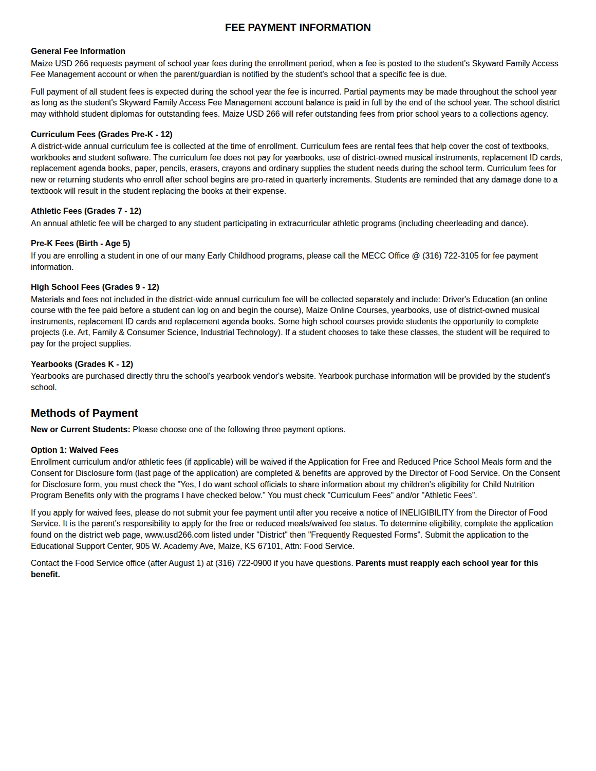FEE PAYMENT INFORMATION
General Fee Information
Maize USD 266 requests payment of school year fees during the enrollment period, when a fee is posted to the student's Skyward Family Access Fee Management account or when the parent/guardian is notified by the student's school that a specific fee is due.
Full payment of all student fees is expected during the school year the fee is incurred. Partial payments may be made throughout the school year as long as the student's Skyward Family Access Fee Management account balance is paid in full by the end of the school year. The school district may withhold student diplomas for outstanding fees. Maize USD 266 will refer outstanding fees from prior school years to a collections agency.
Curriculum Fees (Grades Pre-K - 12)
A district-wide annual curriculum fee is collected at the time of enrollment. Curriculum fees are rental fees that help cover the cost of textbooks, workbooks and student software. The curriculum fee does not pay for yearbooks, use of district-owned musical instruments, replacement ID cards, replacement agenda books, paper, pencils, erasers, crayons and ordinary supplies the student needs during the school term. Curriculum fees for new or returning students who enroll after school begins are pro-rated in quarterly increments. Students are reminded that any damage done to a textbook will result in the student replacing the books at their expense.
Athletic Fees (Grades 7 - 12)
An annual athletic fee will be charged to any student participating in extracurricular athletic programs (including cheerleading and dance).
Pre-K Fees (Birth - Age 5)
If you are enrolling a student in one of our many Early Childhood programs, please call the MECC Office @ (316) 722-3105 for fee payment information.
High School Fees (Grades 9 - 12)
Materials and fees not included in the district-wide annual curriculum fee will be collected separately and include: Driver's Education (an online course with the fee paid before a student can log on and begin the course), Maize Online Courses, yearbooks, use of district-owned musical instruments, replacement ID cards and replacement agenda books. Some high school courses provide students the opportunity to complete projects (i.e. Art, Family & Consumer Science, Industrial Technology). If a student chooses to take these classes, the student will be required to pay for the project supplies.
Yearbooks (Grades K - 12)
Yearbooks are purchased directly thru the school's yearbook vendor's website. Yearbook purchase information will be provided by the student's school.
Methods of Payment
New or Current Students: Please choose one of the following three payment options.
Option 1: Waived Fees
Enrollment curriculum and/or athletic fees (if applicable) will be waived if the Application for Free and Reduced Price School Meals form and the Consent for Disclosure form (last page of the application) are completed & benefits are approved by the Director of Food Service. On the Consent for Disclosure form, you must check the "Yes, I do want school officials to share information about my children's eligibility for Child Nutrition Program Benefits only with the programs I have checked below." You must check "Curriculum Fees" and/or "Athletic Fees".
If you apply for waived fees, please do not submit your fee payment until after you receive a notice of INELIGIBILITY from the Director of Food Service. It is the parent's responsibility to apply for the free or reduced meals/waived fee status. To determine eligibility, complete the application found on the district web page, www.usd266.com listed under "District" then "Frequently Requested Forms". Submit the application to the Educational Support Center, 905 W. Academy Ave, Maize, KS 67101, Attn: Food Service.
Contact the Food Service office (after August 1) at (316) 722-0900 if you have questions. Parents must reapply each school year for this benefit.